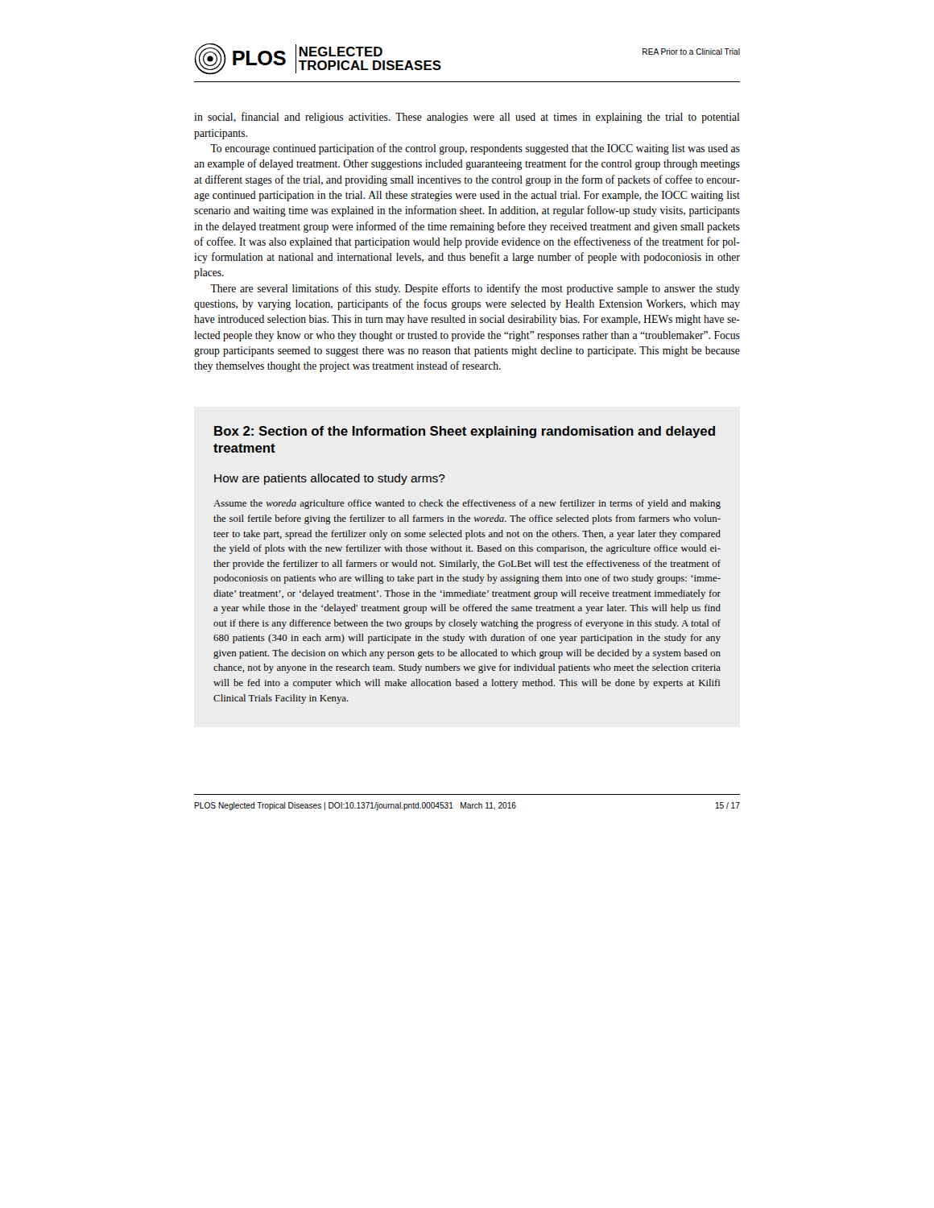PLOS
NEGLECTED TROPICAL DISEASES
REA Prior to a Clinical Trial
in social, financial and religious activities. These analogies were all used at times in explaining the trial to potential participants.
To encourage continued participation of the control group, respondents suggested that the IOCC waiting list was used as an example of delayed treatment. Other suggestions included guaranteeing treatment for the control group through meetings at different stages of the trial, and providing small incentives to the control group in the form of packets of coffee to encourage continued participation in the trial. All these strategies were used in the actual trial. For example, the IOCC waiting list scenario and waiting time was explained in the information sheet. In addition, at regular follow-up study visits, participants in the delayed treatment group were informed of the time remaining before they received treatment and given small packets of coffee. It was also explained that participation would help provide evidence on the effectiveness of the treatment for policy formulation at national and international levels, and thus benefit a large number of people with podoconiosis in other places.
There are several limitations of this study. Despite efforts to identify the most productive sample to answer the study questions, by varying location, participants of the focus groups were selected by Health Extension Workers, which may have introduced selection bias. This in turn may have resulted in social desirability bias. For example, HEWs might have selected people they know or who they thought or trusted to provide the “right” responses rather than a “troublemaker”. Focus group participants seemed to suggest there was no reason that patients might decline to participate. This might be because they themselves thought the project was treatment instead of research.
Box 2: Section of the Information Sheet explaining randomisation and delayed treatment
How are patients allocated to study arms?
Assume the woreda agriculture office wanted to check the effectiveness of a new fertilizer in terms of yield and making the soil fertile before giving the fertilizer to all farmers in the woreda. The office selected plots from farmers who volunteer to take part, spread the fertilizer only on some selected plots and not on the others. Then, a year later they compared the yield of plots with the new fertilizer with those without it. Based on this comparison, the agriculture office would either provide the fertilizer to all farmers or would not. Similarly, the GoLBet will test the effectiveness of the treatment of podoconiosis on patients who are willing to take part in the study by assigning them into one of two study groups: ‘immediate’ treatment’, or ‘delayed treatment’. Those in the ‘immediate’ treatment group will receive treatment immediately for a year while those in the ‘delayed' treatment group will be offered the same treatment a year later. This will help us find out if there is any difference between the two groups by closely watching the progress of everyone in this study. A total of 680 patients (340 in each arm) will participate in the study with duration of one year participation in the study for any given patient. The decision on which any person gets to be allocated to which group will be decided by a system based on chance, not by anyone in the research team. Study numbers we give for individual patients who meet the selection criteria will be fed into a computer which will make allocation based a lottery method. This will be done by experts at Kilifi Clinical Trials Facility in Kenya.
PLOS Neglected Tropical Diseases | DOI:10.1371/journal.pntd.0004531 March 11, 2016
15 / 17